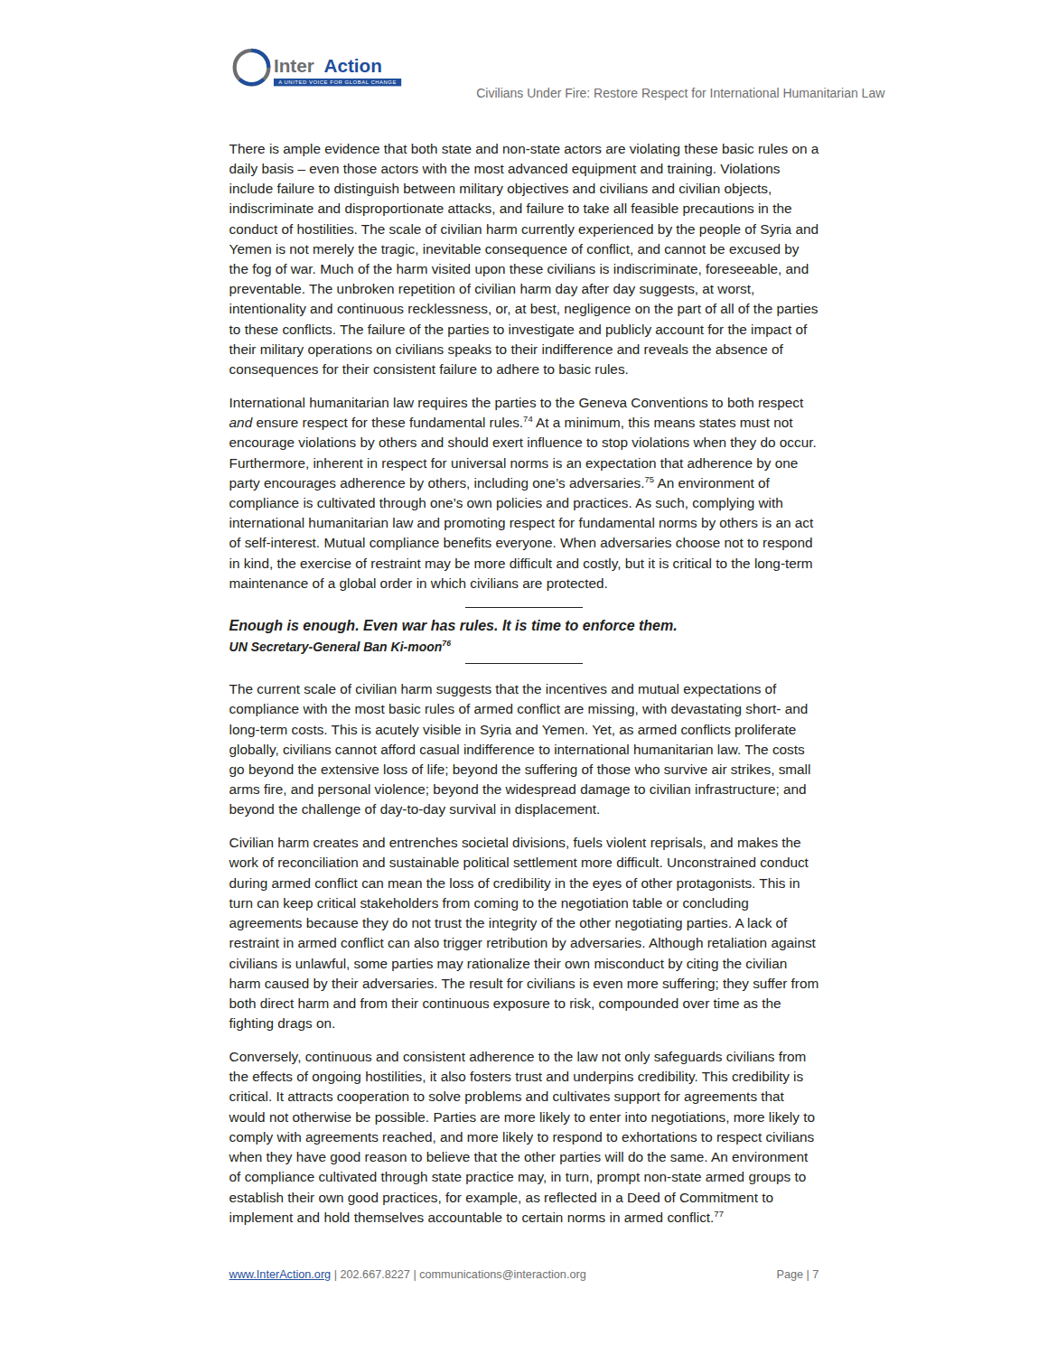Inter Action A UNITED VOICE FOR GLOBAL CHANGE
Civilians Under Fire: Restore Respect for International Humanitarian Law
There is ample evidence that both state and non-state actors are violating these basic rules on a daily basis – even those actors with the most advanced equipment and training. Violations include failure to distinguish between military objectives and civilians and civilian objects, indiscriminate and disproportionate attacks, and failure to take all feasible precautions in the conduct of hostilities. The scale of civilian harm currently experienced by the people of Syria and Yemen is not merely the tragic, inevitable consequence of conflict, and cannot be excused by the fog of war. Much of the harm visited upon these civilians is indiscriminate, foreseeable, and preventable. The unbroken repetition of civilian harm day after day suggests, at worst, intentionality and continuous recklessness, or, at best, negligence on the part of all of the parties to these conflicts. The failure of the parties to investigate and publicly account for the impact of their military operations on civilians speaks to their indifference and reveals the absence of consequences for their consistent failure to adhere to basic rules.
International humanitarian law requires the parties to the Geneva Conventions to both respect and ensure respect for these fundamental rules.74 At a minimum, this means states must not encourage violations by others and should exert influence to stop violations when they do occur. Furthermore, inherent in respect for universal norms is an expectation that adherence by one party encourages adherence by others, including one’s adversaries.75 An environment of compliance is cultivated through one’s own policies and practices. As such, complying with international humanitarian law and promoting respect for fundamental norms by others is an act of self-interest. Mutual compliance benefits everyone. When adversaries choose not to respond in kind, the exercise of restraint may be more difficult and costly, but it is critical to the long-term maintenance of a global order in which civilians are protected.
Enough is enough. Even war has rules. It is time to enforce them.
UN Secretary-General Ban Ki-moon76
The current scale of civilian harm suggests that the incentives and mutual expectations of compliance with the most basic rules of armed conflict are missing, with devastating short- and long-term costs. This is acutely visible in Syria and Yemen. Yet, as armed conflicts proliferate globally, civilians cannot afford casual indifference to international humanitarian law. The costs go beyond the extensive loss of life; beyond the suffering of those who survive air strikes, small arms fire, and personal violence; beyond the widespread damage to civilian infrastructure; and beyond the challenge of day-to-day survival in displacement.
Civilian harm creates and entrenches societal divisions, fuels violent reprisals, and makes the work of reconciliation and sustainable political settlement more difficult. Unconstrained conduct during armed conflict can mean the loss of credibility in the eyes of other protagonists. This in turn can keep critical stakeholders from coming to the negotiation table or concluding agreements because they do not trust the integrity of the other negotiating parties. A lack of restraint in armed conflict can also trigger retribution by adversaries. Although retaliation against civilians is unlawful, some parties may rationalize their own misconduct by citing the civilian harm caused by their adversaries. The result for civilians is even more suffering; they suffer from both direct harm and from their continuous exposure to risk, compounded over time as the fighting drags on.
Conversely, continuous and consistent adherence to the law not only safeguards civilians from the effects of ongoing hostilities, it also fosters trust and underpins credibility. This credibility is critical. It attracts cooperation to solve problems and cultivates support for agreements that would not otherwise be possible. Parties are more likely to enter into negotiations, more likely to comply with agreements reached, and more likely to respond to exhortations to respect civilians when they have good reason to believe that the other parties will do the same. An environment of compliance cultivated through state practice may, in turn, prompt non-state armed groups to establish their own good practices, for example, as reflected in a Deed of Commitment to implement and hold themselves accountable to certain norms in armed conflict.77
www.InterAction.org | 202.667.8227 | communications@interaction.org
Page | 7